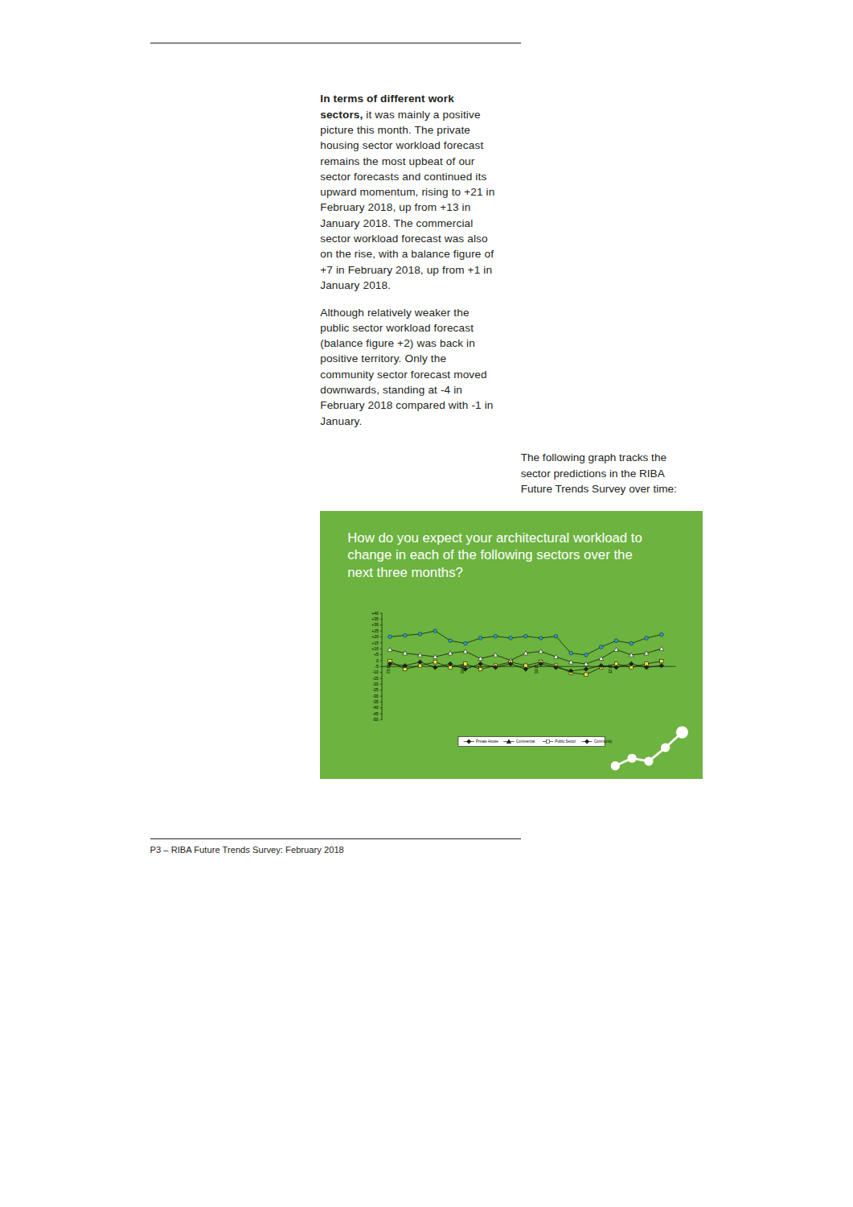In terms of different work sectors, it was mainly a positive picture this month. The private housing sector workload forecast remains the most upbeat of our sector forecasts and continued its upward momentum, rising to +21 in February 2018, up from +13 in January 2018. The commercial sector workload forecast was also on the rise, with a balance figure of +7 in February 2018, up from +1 in January 2018.
Although relatively weaker the public sector workload forecast (balance figure +2) was back in positive territory. Only the community sector forecast moved downwards, standing at -4 in February 2018 compared with -1 in January.
The following graph tracks the sector predictions in the RIBA Future Trends Survey over time:
How do you expect your architectural workload to change in each of the following sectors over the next three months?
+40 +35 +30 +25 +20 +15 +10 +5 0 -5 -10 -15 -20 -25 -30 -35 -40 -45 -50 03/16 09/16 09/17 12/17 Private House Commercial Public Sector Community
P3 – RIBA Future Trends Survey: February 2018